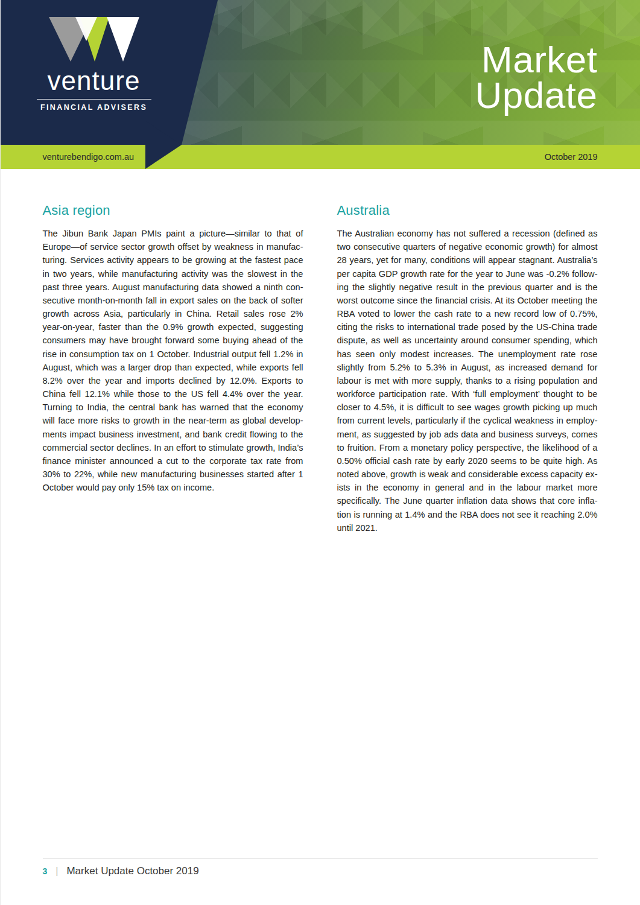venture
FINANCIAL ADVISERS
Market Update
venturebendigo.com.au
October 2019
Asia region
The Jibun Bank Japan PMIs paint a picture—similar to that of Europe—of service sector growth offset by weakness in manufacturing. Services activity appears to be growing at the fastest pace in two years, while manufacturing activity was the slowest in the past three years. August manufacturing data showed a ninth consecutive month-on-month fall in export sales on the back of softer growth across Asia, particularly in China. Retail sales rose 2% year-on-year, faster than the 0.9% growth expected, suggesting consumers may have brought forward some buying ahead of the rise in consumption tax on 1 October. Industrial output fell 1.2% in August, which was a larger drop than expected, while exports fell 8.2% over the year and imports declined by 12.0%. Exports to China fell 12.1% while those to the US fell 4.4% over the year. Turning to India, the central bank has warned that the economy will face more risks to growth in the near-term as global developments impact business investment, and bank credit flowing to the commercial sector declines. In an effort to stimulate growth, India’s finance minister announced a cut to the corporate tax rate from 30% to 22%, while new manufacturing businesses started after 1 October would pay only 15% tax on income.
Australia
The Australian economy has not suffered a recession (defined as two consecutive quarters of negative economic growth) for almost 28 years, yet for many, conditions will appear stagnant. Australia’s per capita GDP growth rate for the year to June was -0.2% following the slightly negative result in the previous quarter and is the worst outcome since the financial crisis. At its October meeting the RBA voted to lower the cash rate to a new record low of 0.75%, citing the risks to international trade posed by the US-China trade dispute, as well as uncertainty around consumer spending, which has seen only modest increases. The unemployment rate rose slightly from 5.2% to 5.3% in August, as increased demand for labour is met with more supply, thanks to a rising population and workforce participation rate. With ‘full employment’ thought to be closer to 4.5%, it is difficult to see wages growth picking up much from current levels, particularly if the cyclical weakness in employment, as suggested by job ads data and business surveys, comes to fruition. From a monetary policy perspective, the likelihood of a 0.50% official cash rate by early 2020 seems to be quite high. As noted above, growth is weak and considerable excess capacity exists in the economy in general and in the labour market more specifically. The June quarter inflation data shows that core inflation is running at 1.4% and the RBA does not see it reaching 2.0% until 2021.
3 | Market Update October 2019